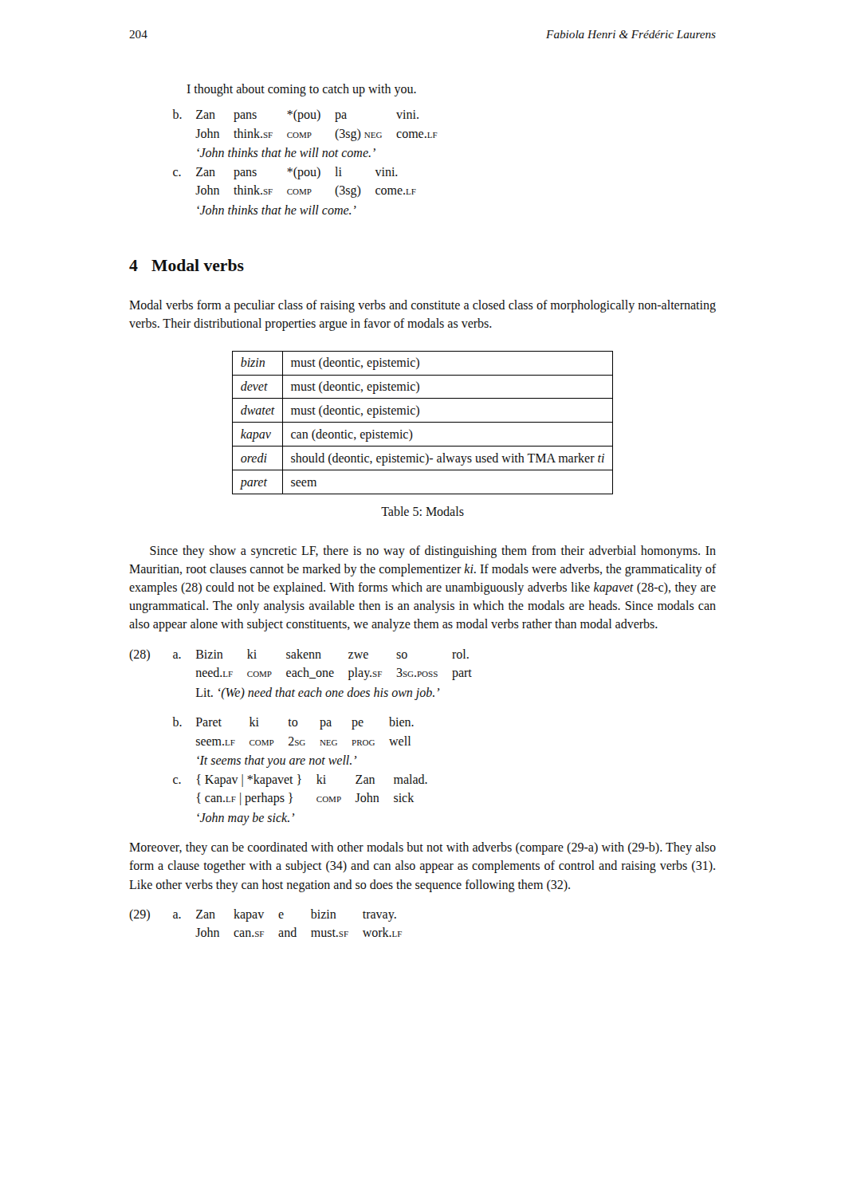204 Fabiola Henri & Frédéric Laurens
I thought about coming to catch up with you.
b.
Zan pans*(pou) pa vini.
John think.sf comp(3sg) neg come.lf
‘John thinks that he will not come.’
c.
Zan pans*(pou) li vini.
John think.sf comp(3sg) come.lf
‘John thinks that he will come.’
4 Modal verbs
Modal verbs form a peculiar class of raising verbs and constitute a closed class of morphologically non-alternating verbs. Their distributional properties argue in favor of modals as verbs.
| bizin | must (deontic, epistemic) |
| devet | must (deontic, epistemic) |
| dwatet | must (deontic, epistemic) |
| kapav | can (deontic, epistemic) |
| oredi | should (deontic, epistemic)- always used with TMA marker ti |
| paret | seem |
Table 5: Modals
Since they show a syncretic LF, there is no way of distinguishing them from their adverbial homonyms. In Mauritian, root clauses cannot be marked by the complementizer ki. If modals were adverbs, the grammaticality of examples (28) could not be explained. With forms which are unambiguously adverbs like kapavet (28-c), they are ungrammatical. The only analysis available then is an analysis in which the modals are heads. Since modals can also appear alone with subject constituents, we analyze them as modal verbs rather than modal adverbs.
(28)
a.
Bizin ki sakenn zwe so rol.
need.lf comp each_one play.sf 3sg.poss part
Lit. ‘(We) need that each one does his own job.’
b.
Paret ki to pa pe bien.
seem.lf comp 2sg neg prog well
‘It seems that you are not well.’
c.
{ Kapav | *kapavet }ki Zan malad.
{ can.lf | perhaps }comp John sick
‘John may be sick.’
Moreover, they can be coordinated with other modals but not with adverbs (compare (29-a) with (29-b). They also form a clause together with a subject (34) and can also appear as complements of control and raising verbs (31). Like other verbs they can host negation and so does the sequence following them (32).
(29)
a.
Zan kapav ebizin travay.
John can.sf and must.sf work.lf